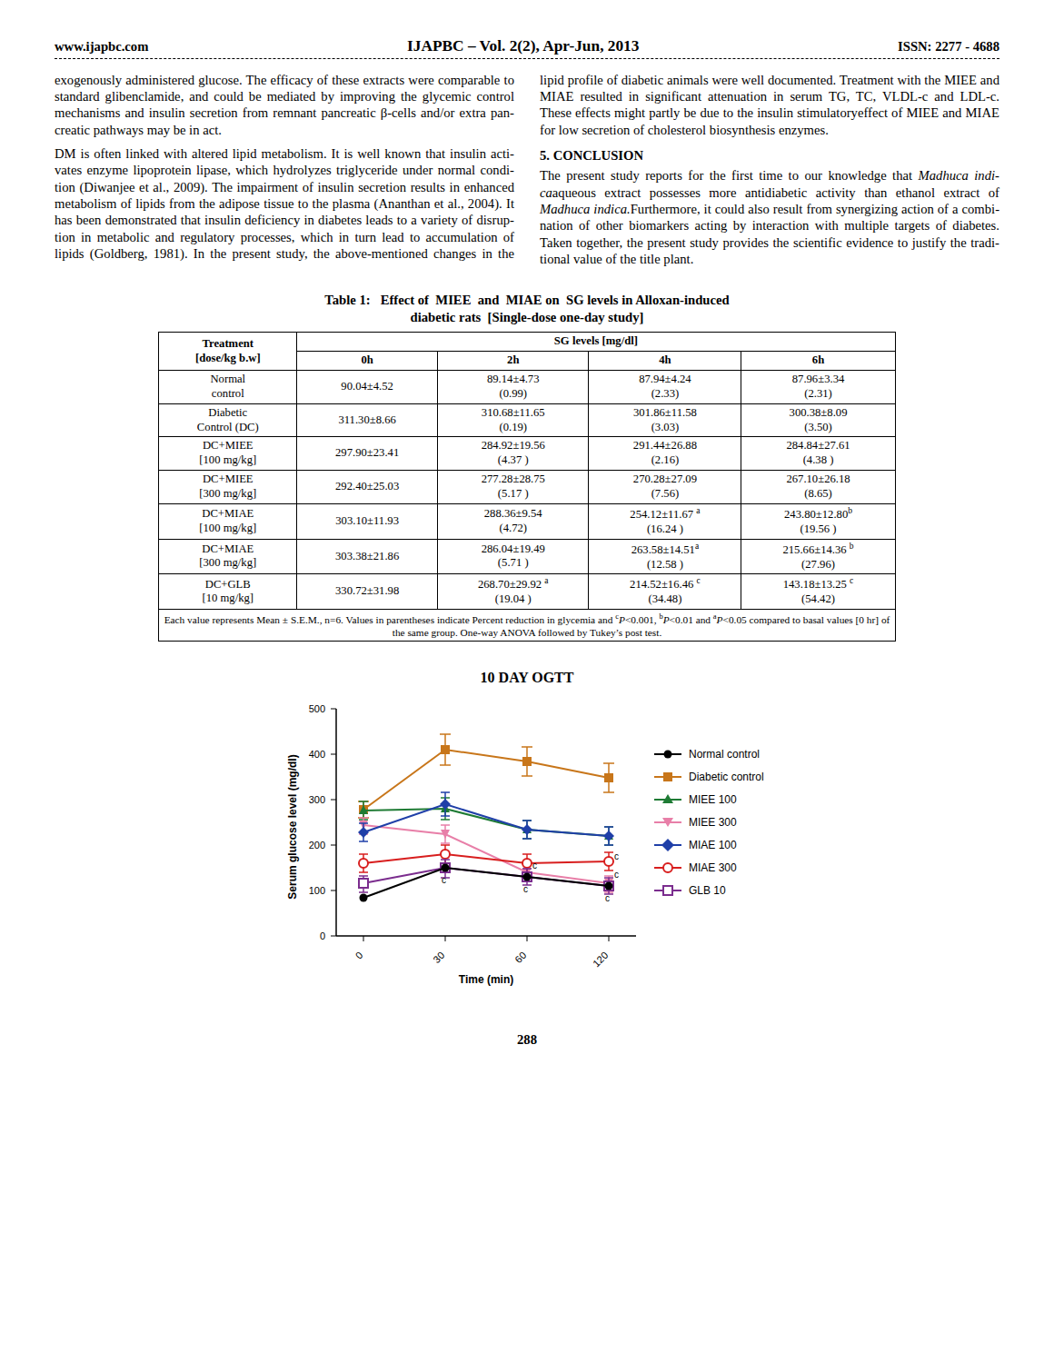www.ijapbc.com IJAPBC – Vol. 2(2), Apr-Jun, 2013 ISSN: 2277 - 4688
exogenously administered glucose. The efficacy of these extracts were comparable to standard glibenclamide, and could be mediated by improving the glycemic control mechanisms and insulin secretion from remnant pancreatic β-cells and/or extra pancreatic pathways may be in act.
DM is often linked with altered lipid metabolism. It is well known that insulin activates enzyme lipoprotein lipase, which hydrolyzes triglyceride under normal condition (Diwanjee et al., 2009). The impairment of insulin secretion results in enhanced metabolism of lipids from the adipose tissue to the plasma (Ananthan et al., 2004). It has been demonstrated that insulin deficiency in diabetes leads to a variety of disruption in metabolic and regulatory processes, which in turn lead to accumulation of lipids (Goldberg, 1981). In the present study, the above-mentioned changes in the lipid profile of diabetic animals were well documented. Treatment with the MIEE and MIAE resulted in significant attenuation in serum TG, TC, VLDL-c and LDL-c. These effects might partly be due to the insulin stimulatoryeffect of MIEE and MIAE for low secretion of cholesterol biosynthesis enzymes.
5. CONCLUSION
The present study reports for the first time to our knowledge that Madhuca indicaaqueous extract possesses more antidiabetic activity than ethanol extract of Madhuca indica. Furthermore, it could also result from synergizing action of a combination of other biomarkers acting by interaction with multiple targets of diabetes. Taken together, the present study provides the scientific evidence to justify the traditional value of the title plant.
Table 1: Effect of MIEE and MIAE on SG levels in Alloxan-induced
diabetic rats [Single-dose one-day study]
| Treatment [dose/kg b.w] | SG levels [mg/dl] |
| --- | --- |
| 0h | 2h | 4h | 6h |
| Normal control | 90.04±4.52 | 89.14±4.73 (0.99) | 87.94±4.24 (2.33) | 87.96±3.34 (2.31) |
| Diabetic Control (DC) | 311.30±8.66 | 310.68±11.65 (0.19) | 301.86±11.58 (3.03) | 300.38±8.09 (3.50) |
| DC+MIEE [100 mg/kg] | 297.90±23.41 | 284.92±19.56 (4.37 ) | 291.44±26.88 (2.16) | 284.84±27.61 (4.38 ) |
| DC+MIEE [300 mg/kg] | 292.40±25.03 | 277.28±28.75 (5.17 ) | 270.28±27.09 (7.56) | 267.10±26.18 (8.65) |
| DC+MIAE [100 mg/kg] | 303.10±11.93 | 288.36±9.54 (4.72) | 254.12±11.67 a (16.24 ) | 243.80±12.80 b (19.56 ) |
| DC+MIAE [300 mg/kg] | 303.38±21.86 | 286.04±19.49 (5.71 ) | 263.58±14.51 a (12.58 ) | 215.66±14.36 b (27.96) |
| DC+GLB [10 mg/kg] | 330.72±31.98 | 268.70±29.92 a (19.04 ) | 214.52±16.46 c (34.48) | 143.18±13.25 c (54.42) |
| Each value represents Mean ± S.E.M., n=6. Values in parentheses indicate Percent reduction in glycemia and c P <0.001, b P <0.01 and a P <0.05 compared to basal values [0 hr] of the same group. One-way ANOVA followed by Tukey’s post test. |
10 DAY OGTT
0 100 200 300 400 500 Serum glucose level (mg/dl) 0 30 60 120 Time (min) c c c c c c Normal control Diabetic control MIEE 100 MIEE 300 MIAE 100 MIAE 300 GLB 10
288